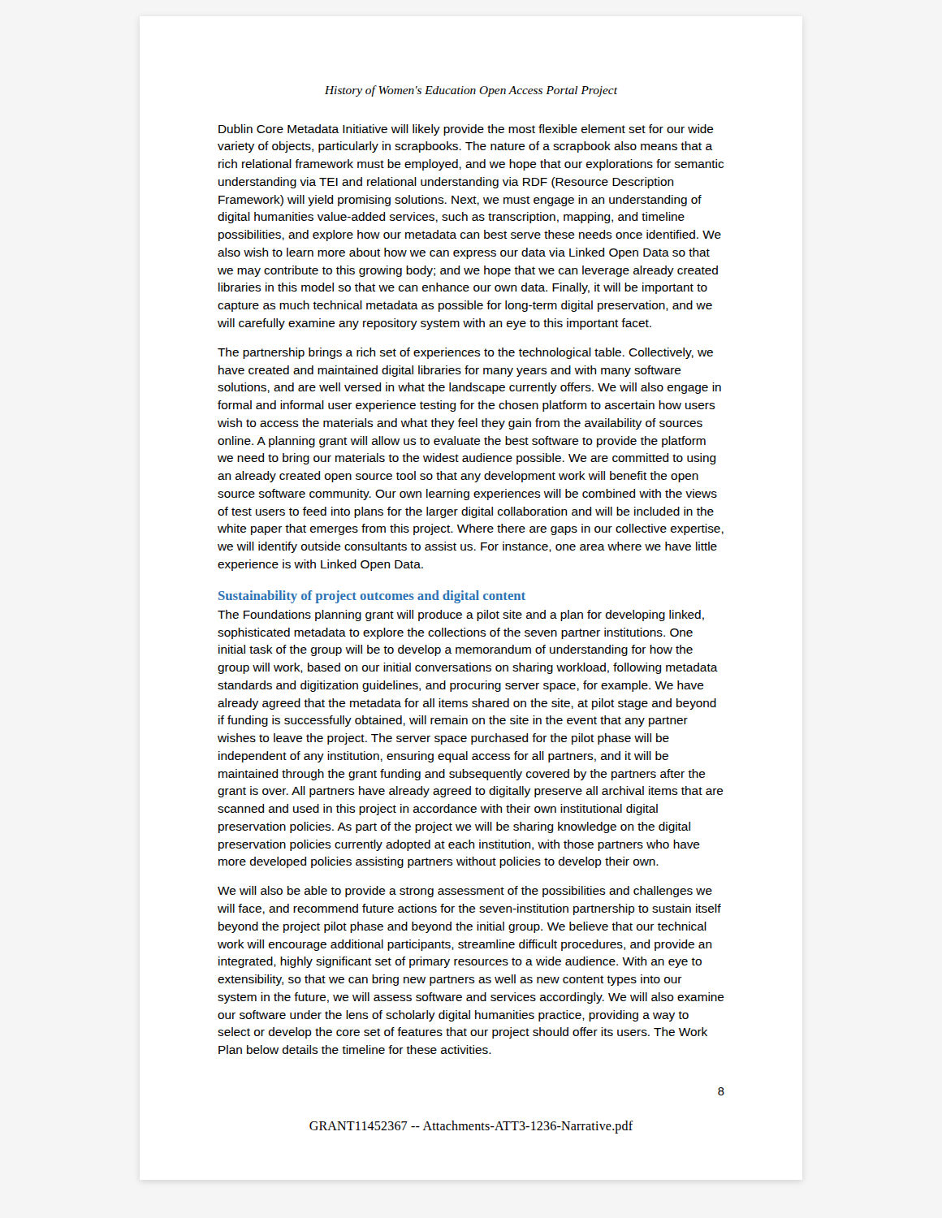History of Women's Education Open Access Portal Project
Dublin Core Metadata Initiative will likely provide the most flexible element set for our wide variety of objects, particularly in scrapbooks. The nature of a scrapbook also means that a rich relational framework must be employed, and we hope that our explorations for semantic understanding via TEI and relational understanding via RDF (Resource Description Framework) will yield promising solutions. Next, we must engage in an understanding of digital humanities value-added services, such as transcription, mapping, and timeline possibilities, and explore how our metadata can best serve these needs once identified. We also wish to learn more about how we can express our data via Linked Open Data so that we may contribute to this growing body; and we hope that we can leverage already created libraries in this model so that we can enhance our own data. Finally, it will be important to capture as much technical metadata as possible for long-term digital preservation, and we will carefully examine any repository system with an eye to this important facet.
The partnership brings a rich set of experiences to the technological table. Collectively, we have created and maintained digital libraries for many years and with many software solutions, and are well versed in what the landscape currently offers. We will also engage in formal and informal user experience testing for the chosen platform to ascertain how users wish to access the materials and what they feel they gain from the availability of sources online. A planning grant will allow us to evaluate the best software to provide the platform we need to bring our materials to the widest audience possible. We are committed to using an already created open source tool so that any development work will benefit the open source software community. Our own learning experiences will be combined with the views of test users to feed into plans for the larger digital collaboration and will be included in the white paper that emerges from this project. Where there are gaps in our collective expertise, we will identify outside consultants to assist us. For instance, one area where we have little experience is with Linked Open Data.
Sustainability of project outcomes and digital content
The Foundations planning grant will produce a pilot site and a plan for developing linked, sophisticated metadata to explore the collections of the seven partner institutions. One initial task of the group will be to develop a memorandum of understanding for how the group will work, based on our initial conversations on sharing workload, following metadata standards and digitization guidelines, and procuring server space, for example. We have already agreed that the metadata for all items shared on the site, at pilot stage and beyond if funding is successfully obtained, will remain on the site in the event that any partner wishes to leave the project. The server space purchased for the pilot phase will be independent of any institution, ensuring equal access for all partners, and it will be maintained through the grant funding and subsequently covered by the partners after the grant is over. All partners have already agreed to digitally preserve all archival items that are scanned and used in this project in accordance with their own institutional digital preservation policies. As part of the project we will be sharing knowledge on the digital preservation policies currently adopted at each institution, with those partners who have more developed policies assisting partners without policies to develop their own.
We will also be able to provide a strong assessment of the possibilities and challenges we will face, and recommend future actions for the seven-institution partnership to sustain itself beyond the project pilot phase and beyond the initial group. We believe that our technical work will encourage additional participants, streamline difficult procedures, and provide an integrated, highly significant set of primary resources to a wide audience. With an eye to extensibility, so that we can bring new partners as well as new content types into our system in the future, we will assess software and services accordingly. We will also examine our software under the lens of scholarly digital humanities practice, providing a way to select or develop the core set of features that our project should offer its users. The Work Plan below details the timeline for these activities.
8
GRANT11452367 -- Attachments-ATT3-1236-Narrative.pdf